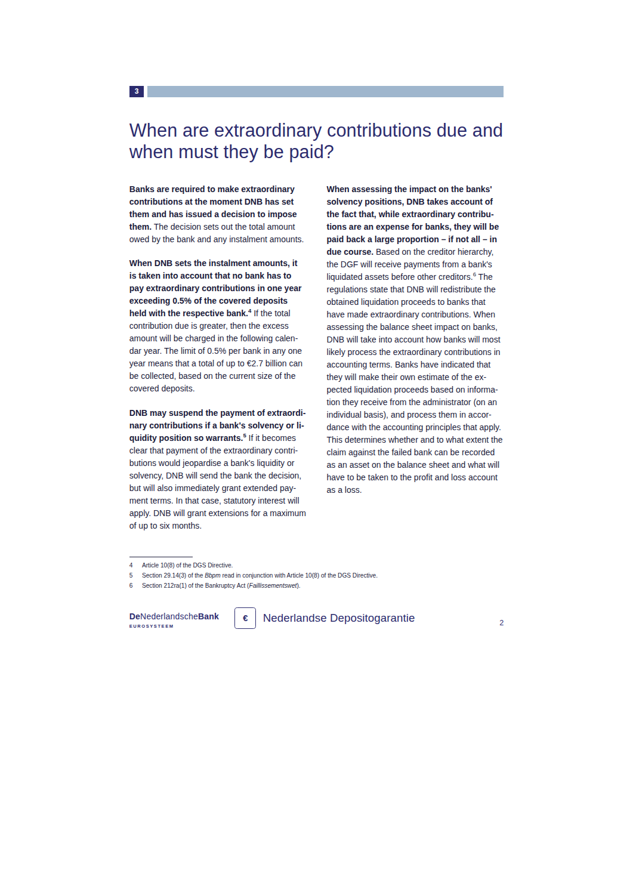3
When are extraordinary contributions due and when must they be paid?
Banks are required to make extraordinary contributions at the moment DNB has set them and has issued a decision to impose them. The decision sets out the total amount owed by the bank and any instalment amounts.
When DNB sets the instalment amounts, it is taken into account that no bank has to pay extraordinary contributions in one year exceeding 0.5% of the covered deposits held with the respective bank.4 If the total contribution due is greater, then the excess amount will be charged in the following calendar year. The limit of 0.5% per bank in any one year means that a total of up to €2.7 billion can be collected, based on the current size of the covered deposits.
DNB may suspend the payment of extraordinary contributions if a bank's solvency or liquidity position so warrants.5 If it becomes clear that payment of the extraordinary contributions would jeopardise a bank's liquidity or solvency, DNB will send the bank the decision, but will also immediately grant extended payment terms. In that case, statutory interest will apply. DNB will grant extensions for a maximum of up to six months.
When assessing the impact on the banks' solvency positions, DNB takes account of the fact that, while extraordinary contributions are an expense for banks, they will be paid back a large proportion – if not all – in due course. Based on the creditor hierarchy, the DGF will receive payments from a bank's liquidated assets before other creditors.6 The regulations state that DNB will redistribute the obtained liquidation proceeds to banks that have made extraordinary contributions. When assessing the balance sheet impact on banks, DNB will take into account how banks will most likely process the extraordinary contributions in accounting terms. Banks have indicated that they will make their own estimate of the expected liquidation proceeds based on information they receive from the administrator (on an individual basis), and process them in accordance with the accounting principles that apply. This determines whether and to what extent the claim against the failed bank can be recorded as an asset on the balance sheet and what will have to be taken to the profit and loss account as a loss.
4 Article 10(8) of the DGS Directive.
5 Section 29.14(3) of the Bbpm read in conjunction with Article 10(8) of the DGS Directive.
6 Section 212ra(1) of the Bankruptcy Act (Faillissementswet).
DeNederlandsche Bank
EUROSYSTEEM
€
Nederlandse Depositogarantie
2